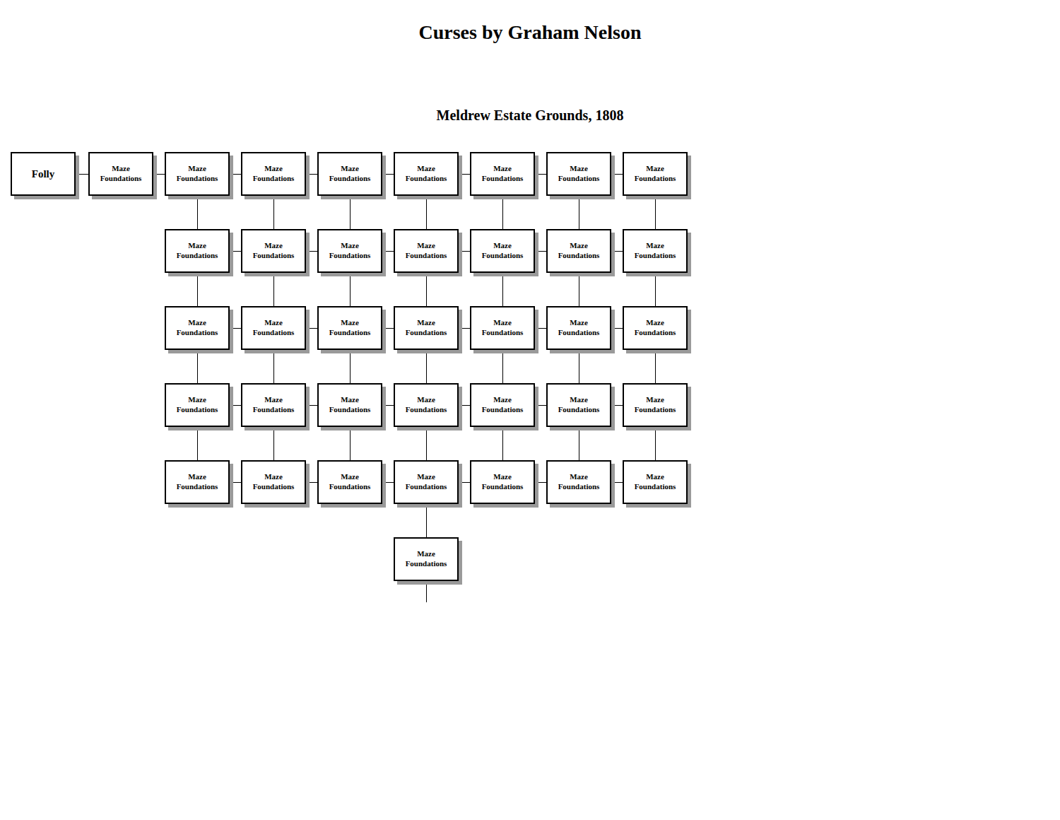Curses by Graham Nelson
Meldrew Estate Grounds, 1808
Folly
Maze
Foundations
Maze
Foundations
Maze
Foundations
Maze
Foundations
Maze
Foundations
Maze
Foundations
Maze
Foundations
Maze
Foundations
Maze
Foundations
Maze
Foundations
Maze
Foundations
Maze
Foundations
Maze
Foundations
Maze
Foundations
Maze
Foundations
Maze
Foundations
Maze
Foundations
Maze
Foundations
Maze
Foundations
Maze
Foundations
Maze
Foundations
Maze
Foundations
Maze
Foundations
Maze
Foundations
Maze
Foundations
Maze
Foundations
Maze
Foundations
Maze
Foundations
Maze
Foundations
Maze
Foundations
Maze
Foundations
Maze
Foundations
Maze
Foundations
Maze
Foundations
Maze
Foundations
Maze
Foundations
Maze
Foundations